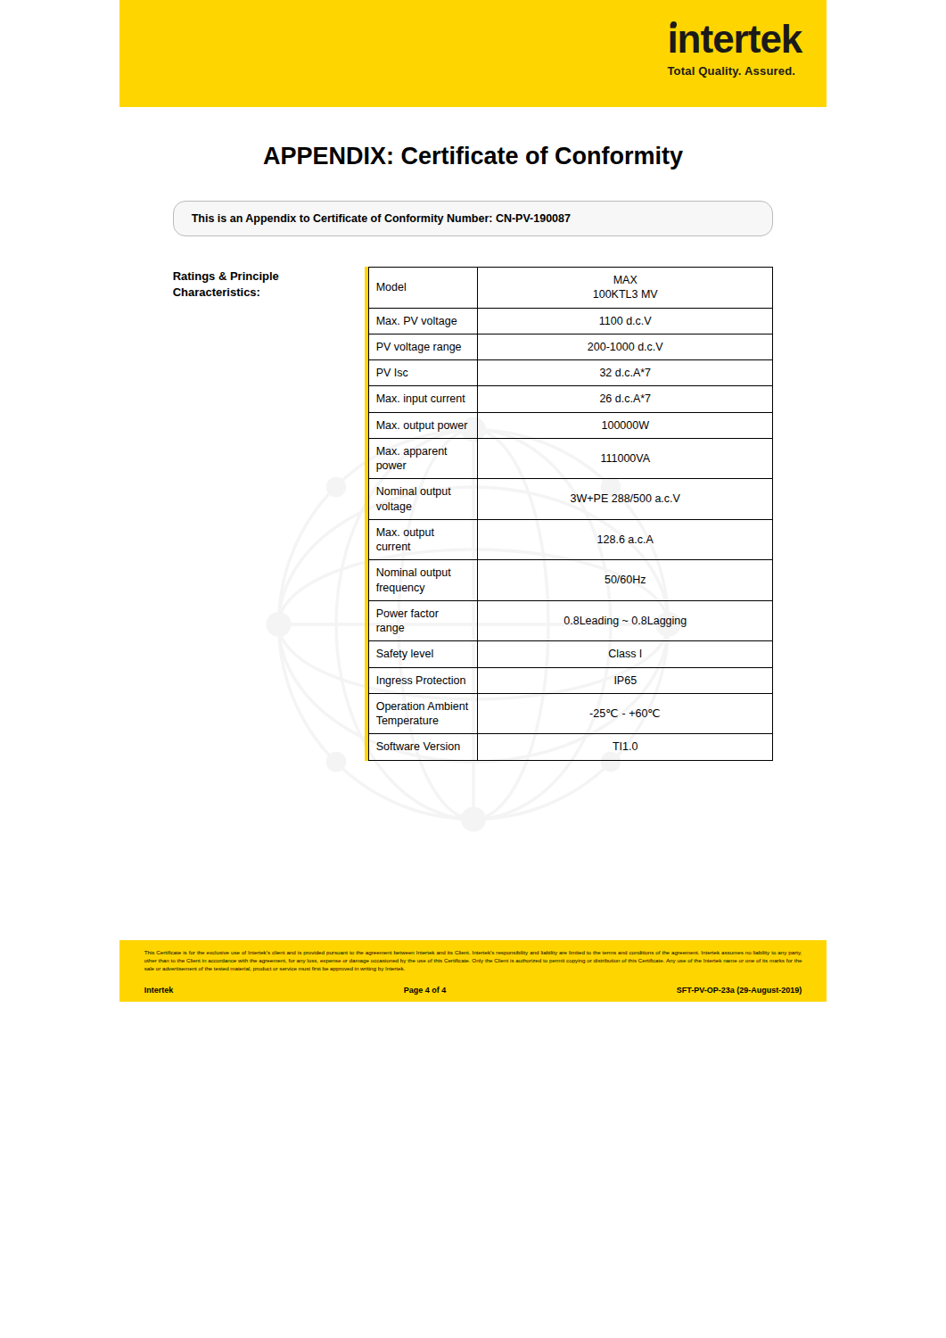intertek
Total Quality. Assured.
APPENDIX: Certificate of Conformity
This is an Appendix to Certificate of Conformity Number: CN-PV-190087
Ratings & Principle
Characteristics:
| Model | MAX 100KTL3 MV |
| Max. PV voltage | 1100 d.c.V |
| PV voltage range | 200-1000 d.c.V |
| PV Isc | 32 d.c.A*7 |
| Max. input current | 26 d.c.A*7 |
| Max. output power | 100000W |
| Max. apparent power | 111000VA |
| Nominal output voltage | 3W+PE 288/500 a.c.V |
| Max. output current | 128.6 a.c.A |
| Nominal output frequency | 50/60Hz |
| Power factor range | 0.8Leading ~ 0.8Lagging |
| Safety level | Class I |
| Ingress Protection | IP65 |
| Operation Ambient Temperature | -25℃ - +60℃ |
| Software Version | TI1.0 |
This Certificate is for the exclusive use of Intertek's client and is provided pursuant to the agreement between Intertek and its Client. Intertek's responsibility and liability are limited to the terms and conditions of the agreement. Intertek assumes no liability to any party, other than to the Client in accordance with the agreement, for any loss, expense or damage occasioned by the use of this Certificate. Only the Client is authorized to permit copying or distribution of this Certificate. Any use of the Intertek name or one of its marks for the sale or advertisement of the tested material, product or service must first be approved in writing by Intertek.
Intertek
Page 4 of 4
SFT-PV-OP-23a (29-August-2019)